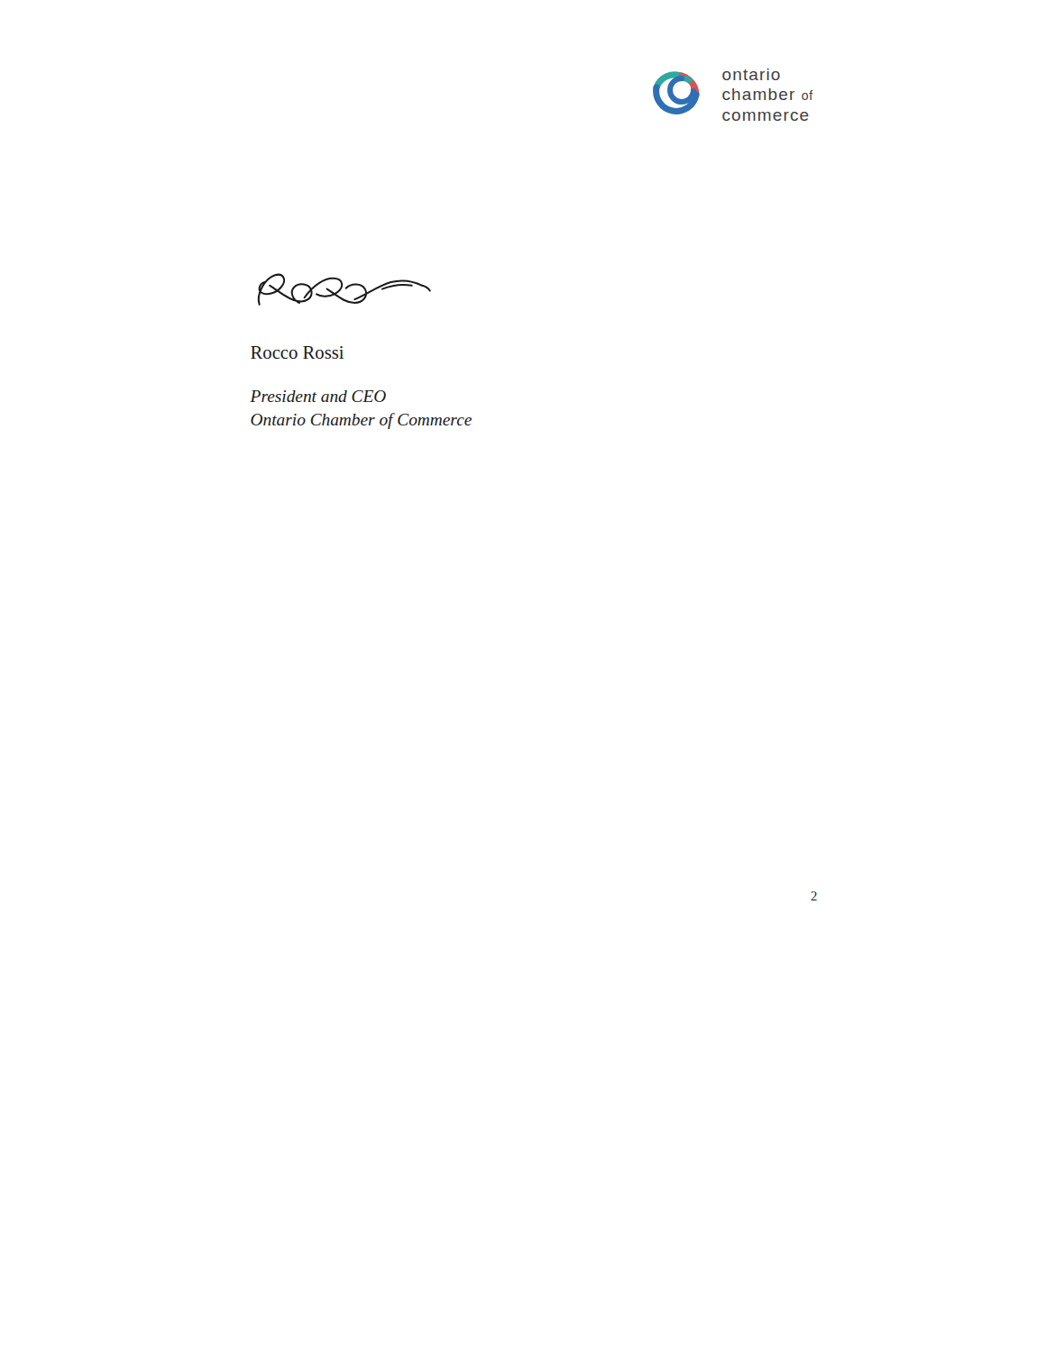ontario
chamber of
commerce
Rocco Rossi
President and CEO
Ontario Chamber of Commerce
2